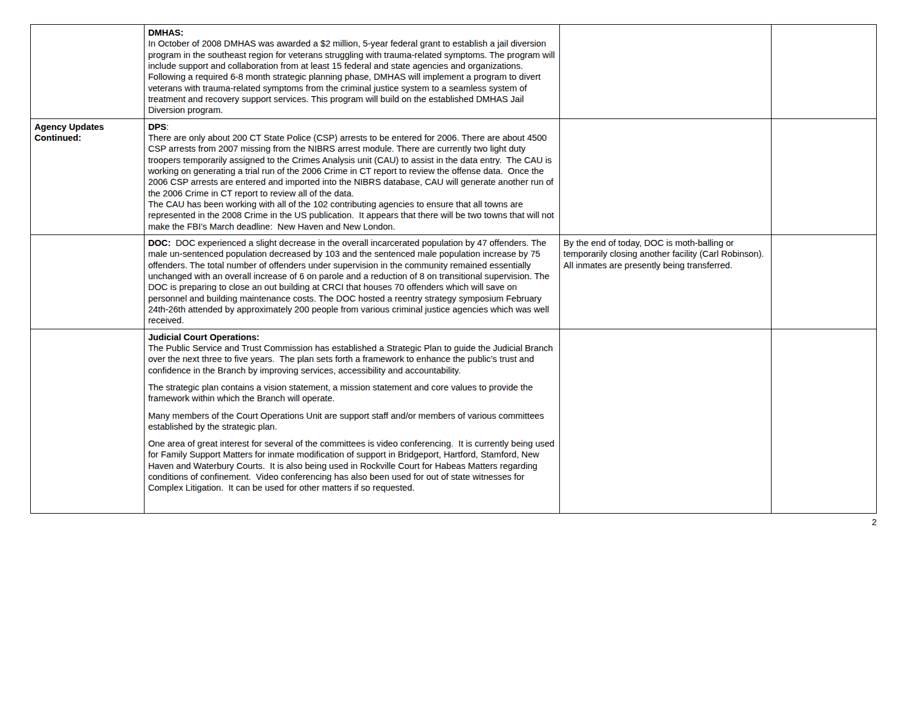| | DMHAS: In October of 2008 DMHAS was awarded a $2 million, 5-year federal grant to establish a jail diversion program in the southeast region for veterans struggling with trauma-related symptoms. The program will include support and collaboration from at least 15 federal and state agencies and organizations. Following a required 6-8 month strategic planning phase, DMHAS will implement a program to divert veterans with trauma-related symptoms from the criminal justice system to a seamless system of treatment and recovery support services. This program will build on the established DMHAS Jail Diversion program. | | |
| Agency Updates Continued: | DPS : There are only about 200 CT State Police (CSP) arrests to be entered for 2006. There are about 4500 CSP arrests from 2007 missing from the NIBRS arrest module. There are currently two light duty troopers temporarily assigned to the Crimes Analysis unit (CAU) to assist in the data entry. The CAU is working on generating a trial run of the 2006 Crime in CT report to review the offense data. Once the 2006 CSP arrests are entered and imported into the NIBRS database, CAU will generate another run of the 2006 Crime in CT report to review all of the data. The CAU has been working with all of the 102 contributing agencies to ensure that all towns are represented in the 2008 Crime in the US publication. It appears that there will be two towns that will not make the FBI’s March deadline: New Haven and New London. | | |
| | DOC: DOC experienced a slight decrease in the overall incarcerated population by 47 offenders. The male un-sentenced population decreased by 103 and the sentenced male population increase by 75 offenders. The total number of offenders under supervision in the community remained essentially unchanged with an overall increase of 6 on parole and a reduction of 8 on transitional supervision. The DOC is preparing to close an out building at CRCI that houses 70 offenders which will save on personnel and building maintenance costs. The DOC hosted a reentry strategy symposium February 24th-26th attended by approximately 200 people from various criminal justice agencies which was well received. | By the end of today, DOC is moth-balling or temporarily closing another facility (Carl Robinson). All inmates are presently being transferred. | |
| | Judicial Court Operations: The Public Service and Trust Commission has established a Strategic Plan to guide the Judicial Branch over the next three to five years. The plan sets forth a framework to enhance the public’s trust and confidence in the Branch by improving services, accessibility and accountability. The strategic plan contains a vision statement, a mission statement and core values to provide the framework within which the Branch will operate. Many members of the Court Operations Unit are support staff and/or members of various committees established by the strategic plan. One area of great interest for several of the committees is video conferencing. It is currently being used for Family Support Matters for inmate modification of support in Bridgeport, Hartford, Stamford, New Haven and Waterbury Courts. It is also being used in Rockville Court for Habeas Matters regarding conditions of confinement. Video conferencing has also been used for out of state witnesses for Complex Litigation. It can be used for other matters if so requested. | | |
2